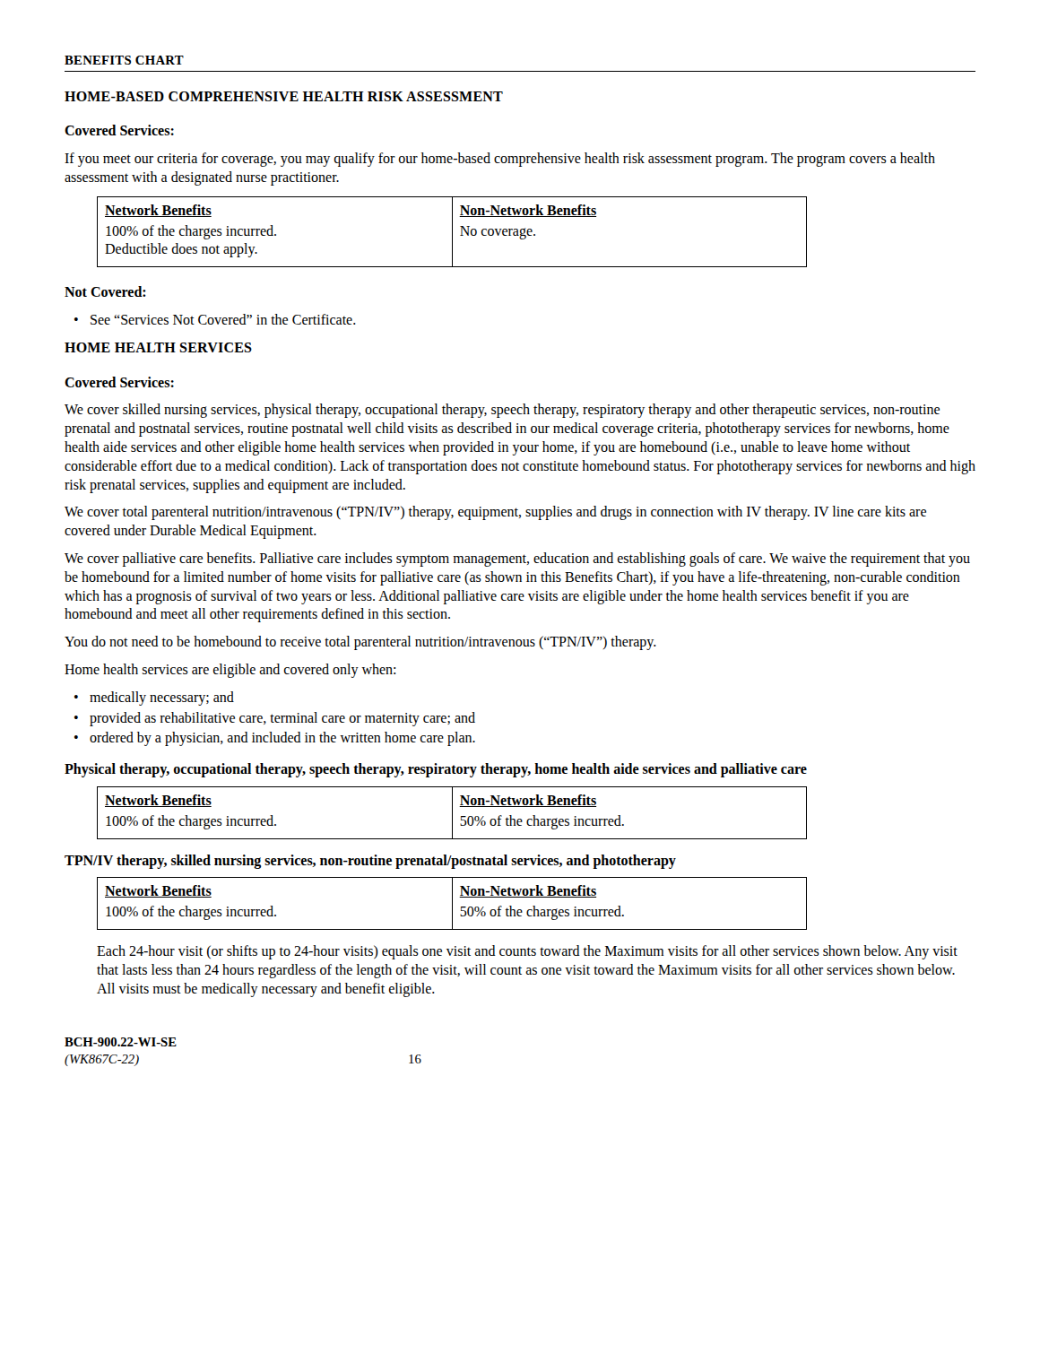BENEFITS CHART
HOME-BASED COMPREHENSIVE HEALTH RISK ASSESSMENT
Covered Services:
If you meet our criteria for coverage, you may qualify for our home-based comprehensive health risk assessment program. The program covers a health assessment with a designated nurse practitioner.
| Network Benefits | Non-Network Benefits |
| 100% of the charges incurred. Deductible does not apply. | No coverage. |
Not Covered:
See “Services Not Covered” in the Certificate.
HOME HEALTH SERVICES
Covered Services:
We cover skilled nursing services, physical therapy, occupational therapy, speech therapy, respiratory therapy and other therapeutic services, non-routine prenatal and postnatal services, routine postnatal well child visits as described in our medical coverage criteria, phototherapy services for newborns, home health aide services and other eligible home health services when provided in your home, if you are homebound (i.e., unable to leave home without considerable effort due to a medical condition). Lack of transportation does not constitute homebound status. For phototherapy services for newborns and high risk prenatal services, supplies and equipment are included.
We cover total parenteral nutrition/intravenous (“TPN/IV”) therapy, equipment, supplies and drugs in connection with IV therapy. IV line care kits are covered under Durable Medical Equipment.
We cover palliative care benefits. Palliative care includes symptom management, education and establishing goals of care. We waive the requirement that you be homebound for a limited number of home visits for palliative care (as shown in this Benefits Chart), if you have a life-threatening, non-curable condition which has a prognosis of survival of two years or less. Additional palliative care visits are eligible under the home health services benefit if you are homebound and meet all other requirements defined in this section.
You do not need to be homebound to receive total parenteral nutrition/intravenous (“TPN/IV”) therapy.
Home health services are eligible and covered only when:
medically necessary; and
provided as rehabilitative care, terminal care or maternity care; and
ordered by a physician, and included in the written home care plan.
Physical therapy, occupational therapy, speech therapy, respiratory therapy, home health aide services and palliative care
| Network Benefits | Non-Network Benefits |
| 100% of the charges incurred. | 50% of the charges incurred. |
TPN/IV therapy, skilled nursing services, non-routine prenatal/postnatal services, and phototherapy
| Network Benefits | Non-Network Benefits |
| 100% of the charges incurred. | 50% of the charges incurred. |
Each 24-hour visit (or shifts up to 24-hour visits) equals one visit and counts toward the Maximum visits for all other services shown below. Any visit that lasts less than 24 hours regardless of the length of the visit, will count as one visit toward the Maximum visits for all other services shown below. All visits must be medically necessary and benefit eligible.
BCH-900.22-WI-SE
(WK867C-22) 16